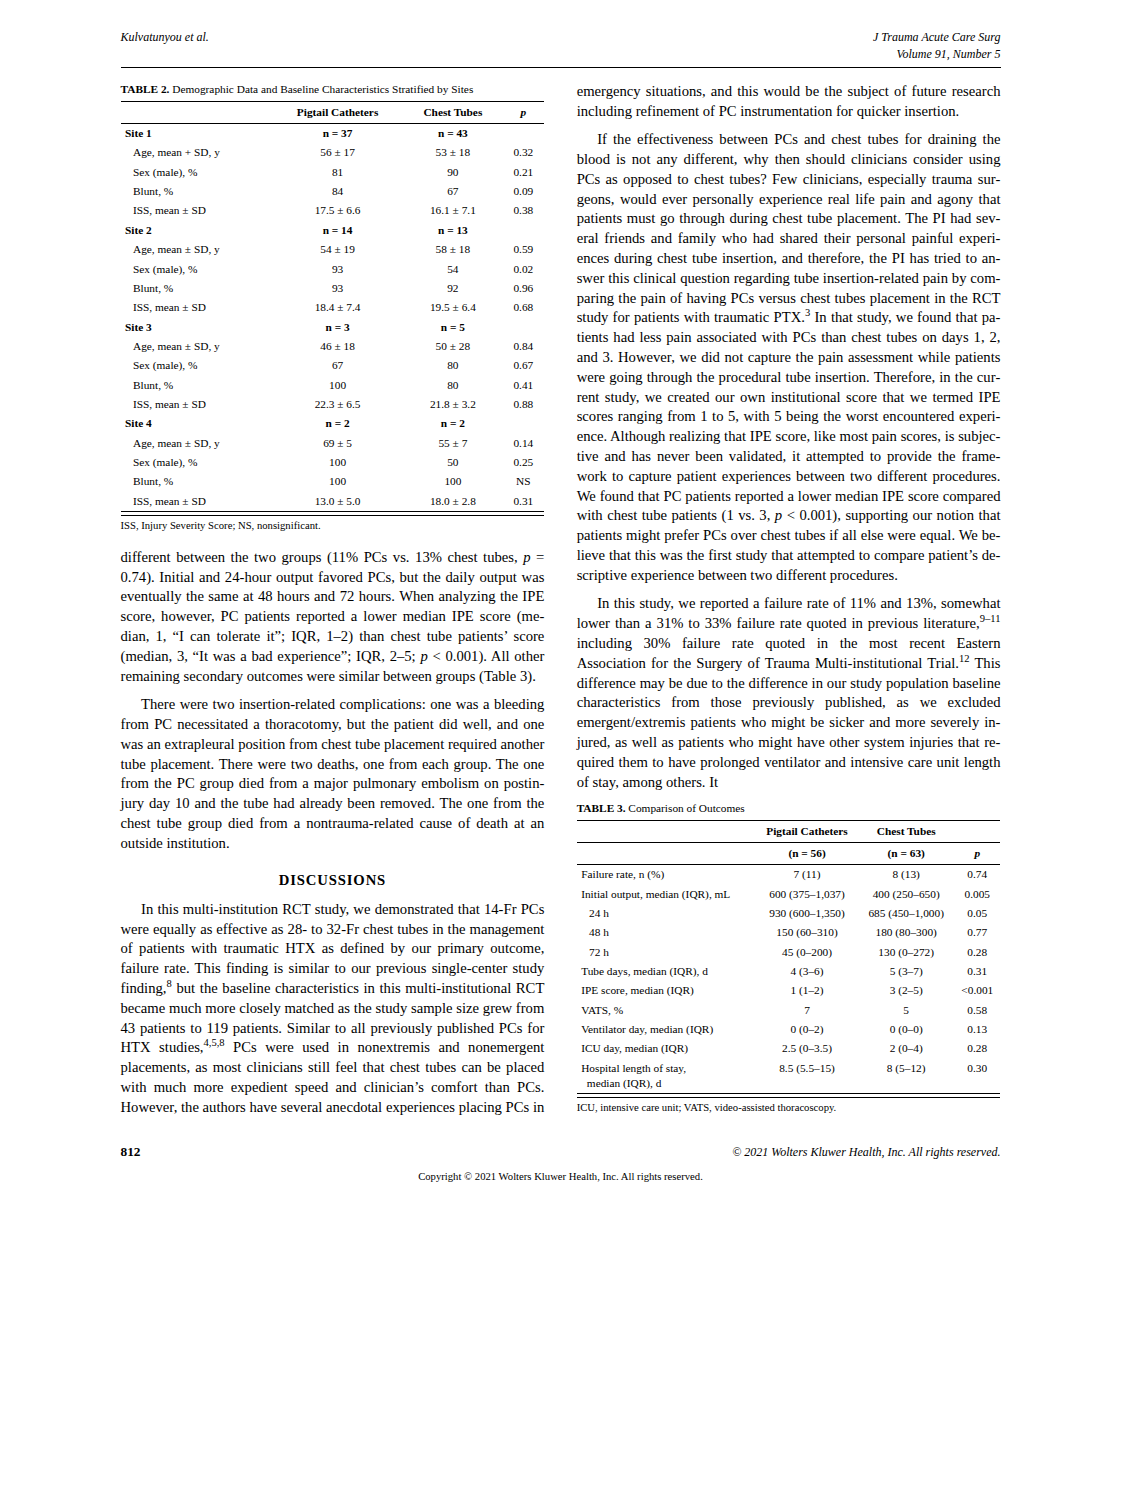Kulvatunyou et al.
J Trauma Acute Care Surg
Volume 91, Number 5
TABLE 2. Demographic Data and Baseline Characteristics Stratified by Sites
| | Pigtail Catheters | Chest Tubes | p |
| --- | --- | --- | --- |
| Site 1 | n = 37 | n = 43 | |
| Age, mean + SD, y | 56 ± 17 | 53 ± 18 | 0.32 |
| Sex (male), % | 81 | 90 | 0.21 |
| Blunt, % | 84 | 67 | 0.09 |
| ISS, mean ± SD | 17.5 ± 6.6 | 16.1 ± 7.1 | 0.38 |
| Site 2 | n = 14 | n = 13 | |
| Age, mean ± SD, y | 54 ± 19 | 58 ± 18 | 0.59 |
| Sex (male), % | 93 | 54 | 0.02 |
| Blunt, % | 93 | 92 | 0.96 |
| ISS, mean ± SD | 18.4 ± 7.4 | 19.5 ± 6.4 | 0.68 |
| Site 3 | n = 3 | n = 5 | |
| Age, mean ± SD, y | 46 ± 18 | 50 ± 28 | 0.84 |
| Sex (male), % | 67 | 80 | 0.67 |
| Blunt, % | 100 | 80 | 0.41 |
| ISS, mean ± SD | 22.3 ± 6.5 | 21.8 ± 3.2 | 0.88 |
| Site 4 | n = 2 | n = 2 | |
| Age, mean ± SD, y | 69 ± 5 | 55 ± 7 | 0.14 |
| Sex (male), % | 100 | 50 | 0.25 |
| Blunt, % | 100 | 100 | NS |
| ISS, mean ± SD | 13.0 ± 5.0 | 18.0 ± 2.8 | 0.31 |
ISS, Injury Severity Score; NS, nonsignificant.
different between the two groups (11% PCs vs. 13% chest tubes, p = 0.74). Initial and 24-hour output favored PCs, but the daily output was eventually the same at 48 hours and 72 hours. When analyzing the IPE score, however, PC patients reported a lower median IPE score (median, 1, “I can tolerate it”; IQR, 1–2) than chest tube patients’ score (median, 3, “It was a bad experience”; IQR, 2–5; p < 0.001). All other remaining secondary outcomes were similar between groups (Table 3).
There were two insertion-related complications: one was a bleeding from PC necessitated a thoracotomy, but the patient did well, and one was an extrapleural position from chest tube placement required another tube placement. There were two deaths, one from each group. The one from the PC group died from a major pulmonary embolism on postinjury day 10 and the tube had already been removed. The one from the chest tube group died from a nontrauma-related cause of death at an outside institution.
Discussions
In this multi-institution RCT study, we demonstrated that 14-Fr PCs were equally as effective as 28- to 32-Fr chest tubes in the management of patients with traumatic HTX as defined by our primary outcome, failure rate. This finding is similar to our previous single-center study finding,8 but the baseline characteristics in this multi-institutional RCT became much more closely matched as the study sample size grew from 43 patients to 119 patients. Similar to all previously published PCs for HTX studies,4,5,8 PCs were used in nonextremis and nonemergent placements, as most clinicians still feel that chest tubes can be placed with much more expedient speed and clinician’s comfort than PCs. However, the authors have several anecdotal experiences placing PCs in emergency situations, and this would be the subject of future research including refinement of PC instrumentation for quicker insertion.
If the effectiveness between PCs and chest tubes for draining the blood is not any different, why then should clinicians consider using PCs as opposed to chest tubes? Few clinicians, especially trauma surgeons, would ever personally experience real life pain and agony that patients must go through during chest tube placement. The PI had several friends and family who had shared their personal painful experiences during chest tube insertion, and therefore, the PI has tried to answer this clinical question regarding tube insertion-related pain by comparing the pain of having PCs versus chest tubes placement in the RCT study for patients with traumatic PTX.3 In that study, we found that patients had less pain associated with PCs than chest tubes on days 1, 2, and 3. However, we did not capture the pain assessment while patients were going through the procedural tube insertion. Therefore, in the current study, we created our own institutional score that we termed IPE scores ranging from 1 to 5, with 5 being the worst encountered experience. Although realizing that IPE score, like most pain scores, is subjective and has never been validated, it attempted to provide the framework to capture patient experiences between two different procedures. We found that PC patients reported a lower median IPE score compared with chest tube patients (1 vs. 3, p < 0.001), supporting our notion that patients might prefer PCs over chest tubes if all else were equal. We believe that this was the first study that attempted to compare patient’s descriptive experience between two different procedures.
In this study, we reported a failure rate of 11% and 13%, somewhat lower than a 31% to 33% failure rate quoted in previous literature,9–11 including 30% failure rate quoted in the most recent Eastern Association for the Surgery of Trauma Multi-institutional Trial.12 This difference may be due to the difference in our study population baseline characteristics from those previously published, as we excluded emergent/extremis patients who might be sicker and more severely injured, as well as patients who might have other system injuries that required them to have prolonged ventilator and intensive care unit length of stay, among others. It
TABLE 3. Comparison of Outcomes
| | Pigtail Catheters | Chest Tubes | |
| --- | --- | --- | --- |
| | (n = 56) | (n = 63) | p |
| Failure rate, n (%) | 7 (11) | 8 (13) | 0.74 |
| Initial output, median (IQR), mL | 600 (375–1,037) | 400 (250–650) | 0.005 |
| 24 h | 930 (600–1,350) | 685 (450–1,000) | 0.05 |
| 48 h | 150 (60–310) | 180 (80–300) | 0.77 |
| 72 h | 45 (0–200) | 130 (0–272) | 0.28 |
| Tube days, median (IQR), d | 4 (3–6) | 5 (3–7) | 0.31 |
| IPE score, median (IQR) | 1 (1–2) | 3 (2–5) | <0.001 |
| VATS, % | 7 | 5 | 0.58 |
| Ventilator day, median (IQR) | 0 (0–2) | 0 (0–0) | 0.13 |
| ICU day, median (IQR) | 2.5 (0–3.5) | 2 (0–4) | 0.28 |
| Hospital length of stay, median (IQR), d | 8.5 (5.5–15) | 8 (5–12) | 0.30 |
ICU, intensive care unit; VATS, video-assisted thoracoscopy.
812
© 2021 Wolters Kluwer Health, Inc. All rights reserved.
Copyright © 2021 Wolters Kluwer Health, Inc. All rights reserved.